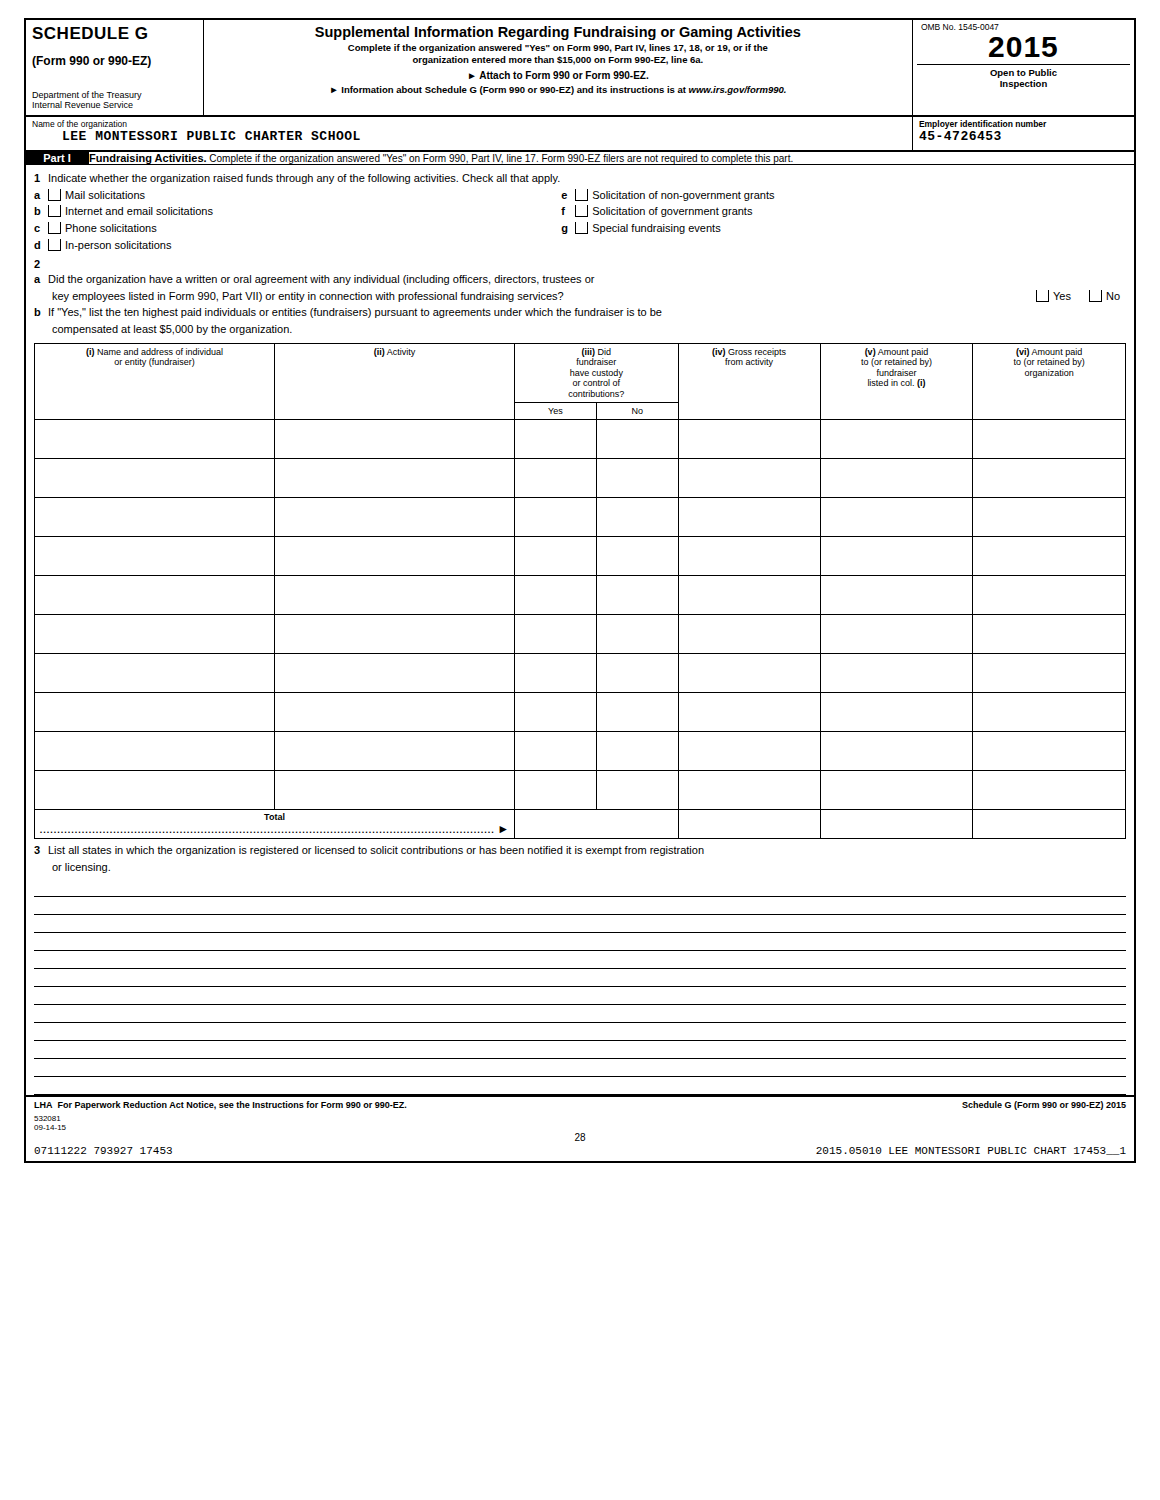| SCHEDULE G (Form 990 or 990-EZ) Department of the Treasury Internal Revenue Service | Supplemental Information Regarding Fundraising or Gaming Activities Complete if the organization answered "Yes" on Form 990, Part IV, lines 17, 18, or 19, or if the organization entered more than $15,000 on Form 990-EZ, line 6a. ► Attach to Form 990 or Form 990-EZ. ► Information about Schedule G (Form 990 or 990-EZ) and its instructions is at www.irs.gov/form990. | OMB No. 1545-0047 2015 Open to Public Inspection |
| Name of the organization LEE MONTESSORI PUBLIC CHARTER SCHOOL | Employer identification number 45-4726453 |
| Part I | Fundraising Activities. Complete if the organization answered "Yes" on Form 990, Part IV, line 17. Form 990-EZ filers are not required to complete this part. |
1 Indicate whether the organization raised funds through any of the following activities. Check all that apply.
a Mail solicitations e Solicitation of non-government grants
b Internet and email solicitations f Solicitation of government grants
c Phone solicitations g Special fundraising events
d In-person solicitations
2 a Did the organization have a written or oral agreement with any individual (including officers, directors, trustees or
key employees listed in Form 990, Part VII) or entity in connection with professional fundraising services? Yes No
b If "Yes," list the ten highest paid individuals or entities (fundraisers) pursuant to agreements under which the fundraiser is to be
compensated at least $5,000 by the organization.
| (i) Name and address of individual or entity (fundraiser) | (ii) Activity | (iii) Did fundraiser have custody or control of contributions? | (iv) Gross receipts from activity | (v) Amount paid to (or retained by) fundraiser listed in col. (i) | (vi) Amount paid to (or retained by) organization |
| --- | --- | --- | --- | --- | --- |
| Yes | No |
| Total .................................................................................................................................. ► | | | | |
3 List all states in which the organization is registered or licensed to solicit contributions or has been notified it is exempt from registration
or licensing.
LHA For Paperwork Reduction Act Notice, see the Instructions for Form 990 or 990-EZ. Schedule G (Form 990 or 990-EZ) 2015
532081
09-14-15
28
07111222 793927 17453 2015.05010 LEE MONTESSORI PUBLIC CHART 17453__1